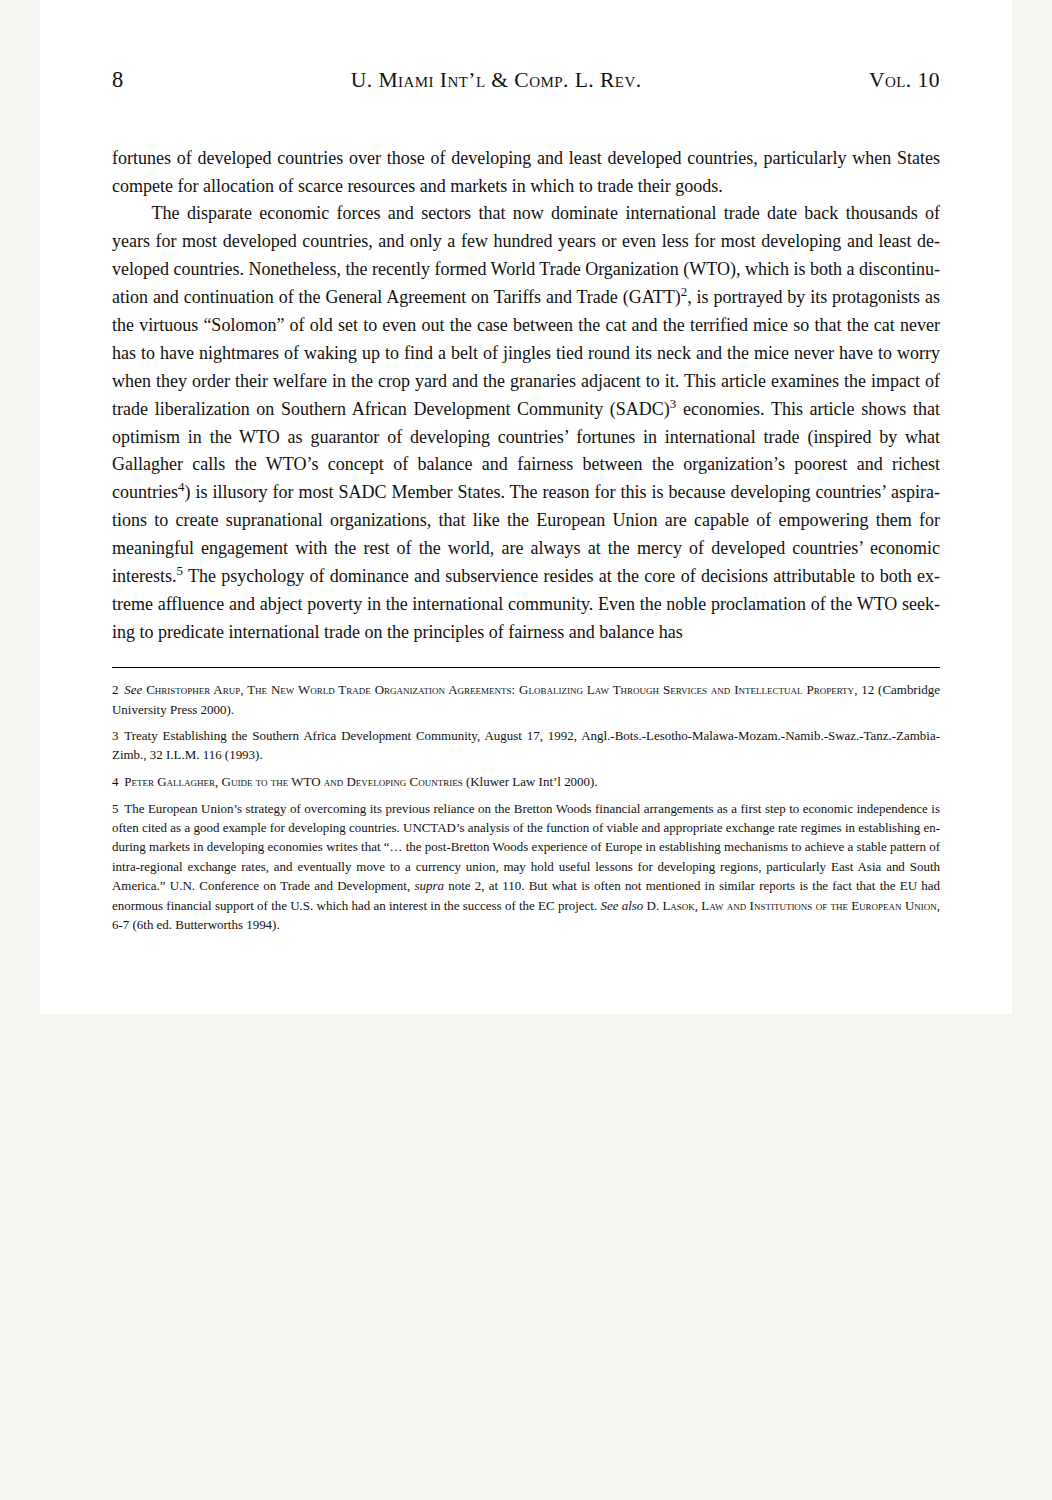8 U. Miami Int’l & Comp. L. Rev. Vol. 10
fortunes of developed countries over those of developing and least developed countries, particularly when States compete for allocation of scarce resources and markets in which to trade their goods.
The disparate economic forces and sectors that now dominate international trade date back thousands of years for most developed countries, and only a few hundred years or even less for most developing and least developed countries. Nonetheless, the recently formed World Trade Organization (WTO), which is both a discontinuation and continuation of the General Agreement on Tariffs and Trade (GATT)2, is portrayed by its protagonists as the virtuous “Solomon” of old set to even out the case between the cat and the terrified mice so that the cat never has to have nightmares of waking up to find a belt of jingles tied round its neck and the mice never have to worry when they order their welfare in the crop yard and the granaries adjacent to it. This article examines the impact of trade liberalization on Southern African Development Community (SADC)3 economies. This article shows that optimism in the WTO as guarantor of developing countries’ fortunes in international trade (inspired by what Gallagher calls the WTO’s concept of balance and fairness between the organization’s poorest and richest countries4) is illusory for most SADC Member States. The reason for this is because developing countries’ aspirations to create supranational organizations, that like the European Union are capable of empowering them for meaningful engagement with the rest of the world, are always at the mercy of developed countries’ economic interests.5 The psychology of dominance and subservience resides at the core of decisions attributable to both extreme affluence and abject poverty in the international community. Even the noble proclamation of the WTO seeking to predicate international trade on the principles of fairness and balance has
2 See Christopher Arup, The New World Trade Organization Agreements: Globalizing Law Through Services and Intellectual Property, 12 (Cambridge University Press 2000).
3 Treaty Establishing the Southern Africa Development Community, August 17, 1992, Angl.-Bots.-Lesotho-Malawa-Mozam.-Namib.-Swaz.-Tanz.-Zambia-Zimb., 32 I.L.M. 116 (1993).
4 Peter Gallagher, Guide to the WTO and Developing Countries (Kluwer Law Int’l 2000).
5 The European Union’s strategy of overcoming its previous reliance on the Bretton Woods financial arrangements as a first step to economic independence is often cited as a good example for developing countries. UNCTAD’s analysis of the function of viable and appropriate exchange rate regimes in establishing enduring markets in developing economies writes that “… the post-Bretton Woods experience of Europe in establishing mechanisms to achieve a stable pattern of intra-regional exchange rates, and eventually move to a currency union, may hold useful lessons for developing regions, particularly East Asia and South America.” U.N. Conference on Trade and Development, supra note 2, at 110. But what is often not mentioned in similar reports is the fact that the EU had enormous financial support of the U.S. which had an interest in the success of the EC project. See also D. Lasok, Law and Institutions of the European Union, 6-7 (6th ed. Butterworths 1994).